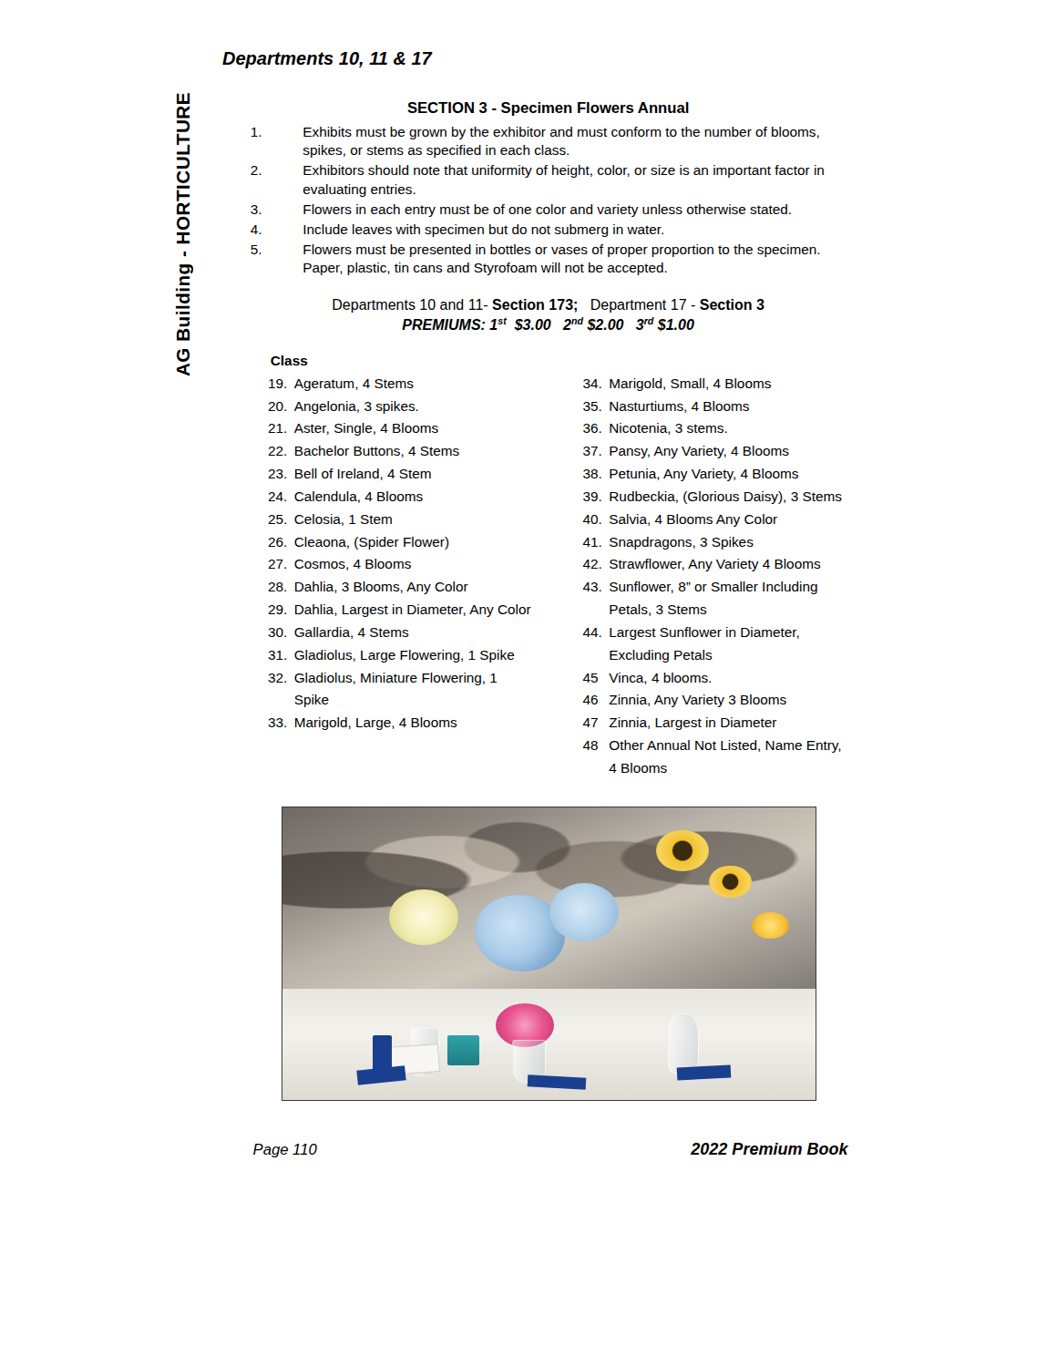Departments 10, 11 & 17
AG Building - HORTICULTURE
SECTION 3 - Specimen Flowers Annual
1. Exhibits must be grown by the exhibitor and must conform to the number of blooms, spikes, or stems as specified in each class.
2. Exhibitors should note that uniformity of height, color, or size is an important factor in evaluating entries.
3. Flowers in each entry must be of one color and variety unless otherwise stated.
4. Include leaves with specimen but do not submerg in water.
5. Flowers must be presented in bottles or vases of proper proportion to the specimen. Paper, plastic, tin cans and Styrofoam will not be accepted.
Departments 10 and 11- Section 173; Department 17 - Section 3
PREMIUMS: 1st $3.00 2nd $2.00 3rd $1.00
Class
19. Ageratum, 4 Stems
20. Angelonia, 3 spikes.
21. Aster, Single, 4 Blooms
22. Bachelor Buttons, 4 Stems
23. Bell of Ireland, 4 Stem
24. Calendula, 4 Blooms
25. Celosia, 1 Stem
26. Cleaona, (Spider Flower)
27. Cosmos, 4 Blooms
28. Dahlia, 3 Blooms, Any Color
29. Dahlia, Largest in Diameter, Any Color
30. Gallardia, 4 Stems
31. Gladiolus, Large Flowering, 1 Spike
32. Gladiolus, Miniature Flowering, 1 Spike
33. Marigold, Large, 4 Blooms
34. Marigold, Small, 4 Blooms
35. Nasturtiums, 4 Blooms
36. Nicotenia, 3 stems.
37. Pansy, Any Variety, 4 Blooms
38. Petunia, Any Variety, 4 Blooms
39. Rudbeckia, (Glorious Daisy), 3 Stems
40. Salvia, 4 Blooms Any Color
41. Snapdragons, 3 Spikes
42. Strawflower, Any Variety 4 Blooms
43. Sunflower, 8” or Smaller Including Petals, 3 Stems
44. Largest Sunflower in Diameter, Excluding Petals
45 Vinca, 4 blooms.
46 Zinnia, Any Variety 3 Blooms
47 Zinnia, Largest in Diameter
48 Other Annual Not Listed, Name Entry, 4 Blooms
Page 110
2022 Premium Book